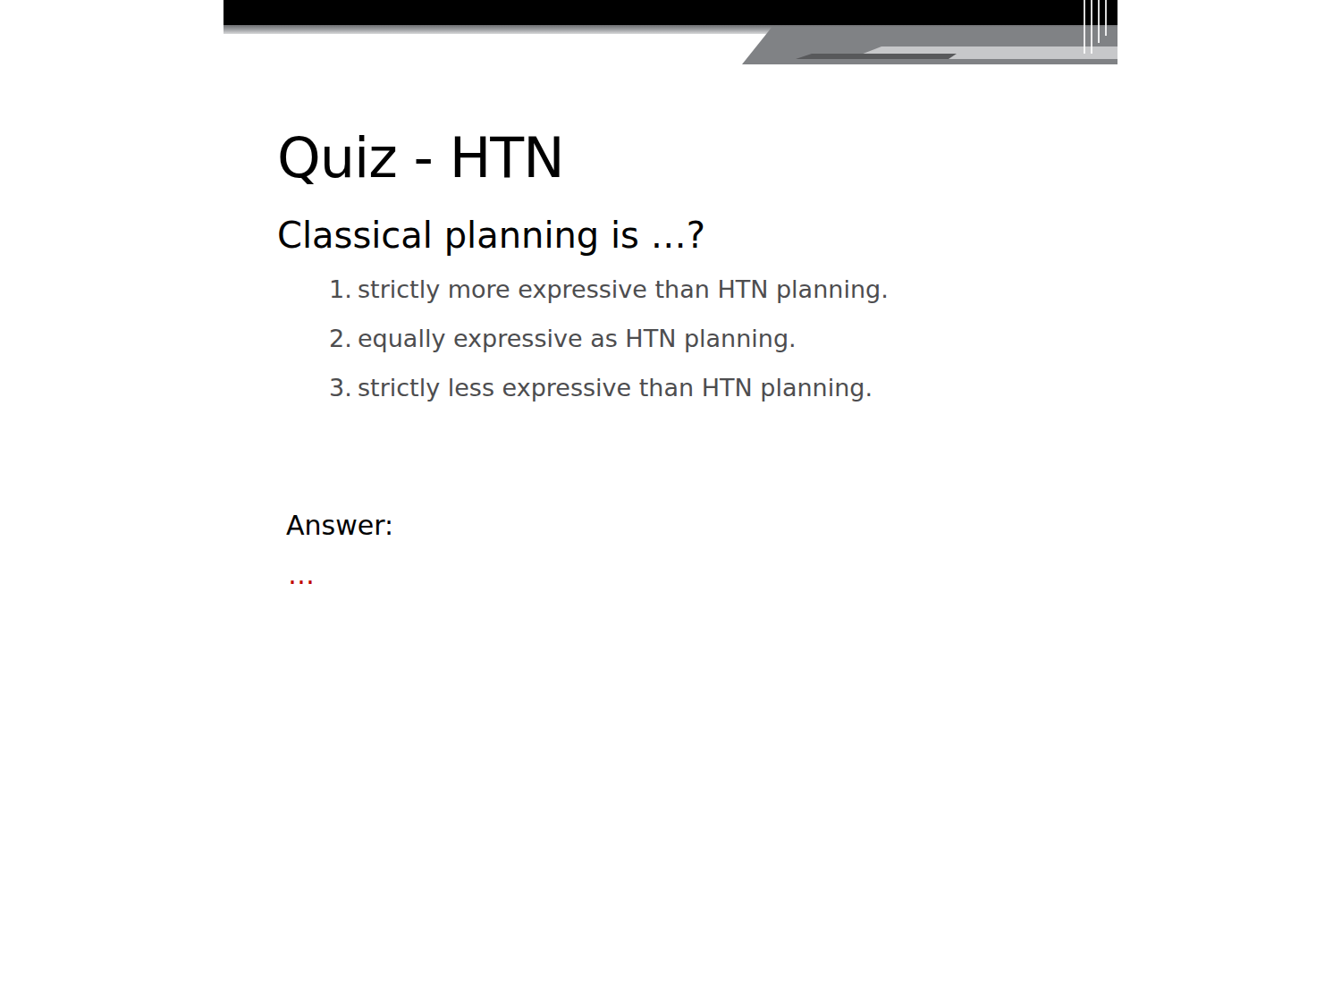Quiz - HTN
Classical planning is …?
1. strictly more expressive than HTN planning.
2. equally expressive as HTN planning.
3. strictly less expressive than HTN planning.
Answer:
…